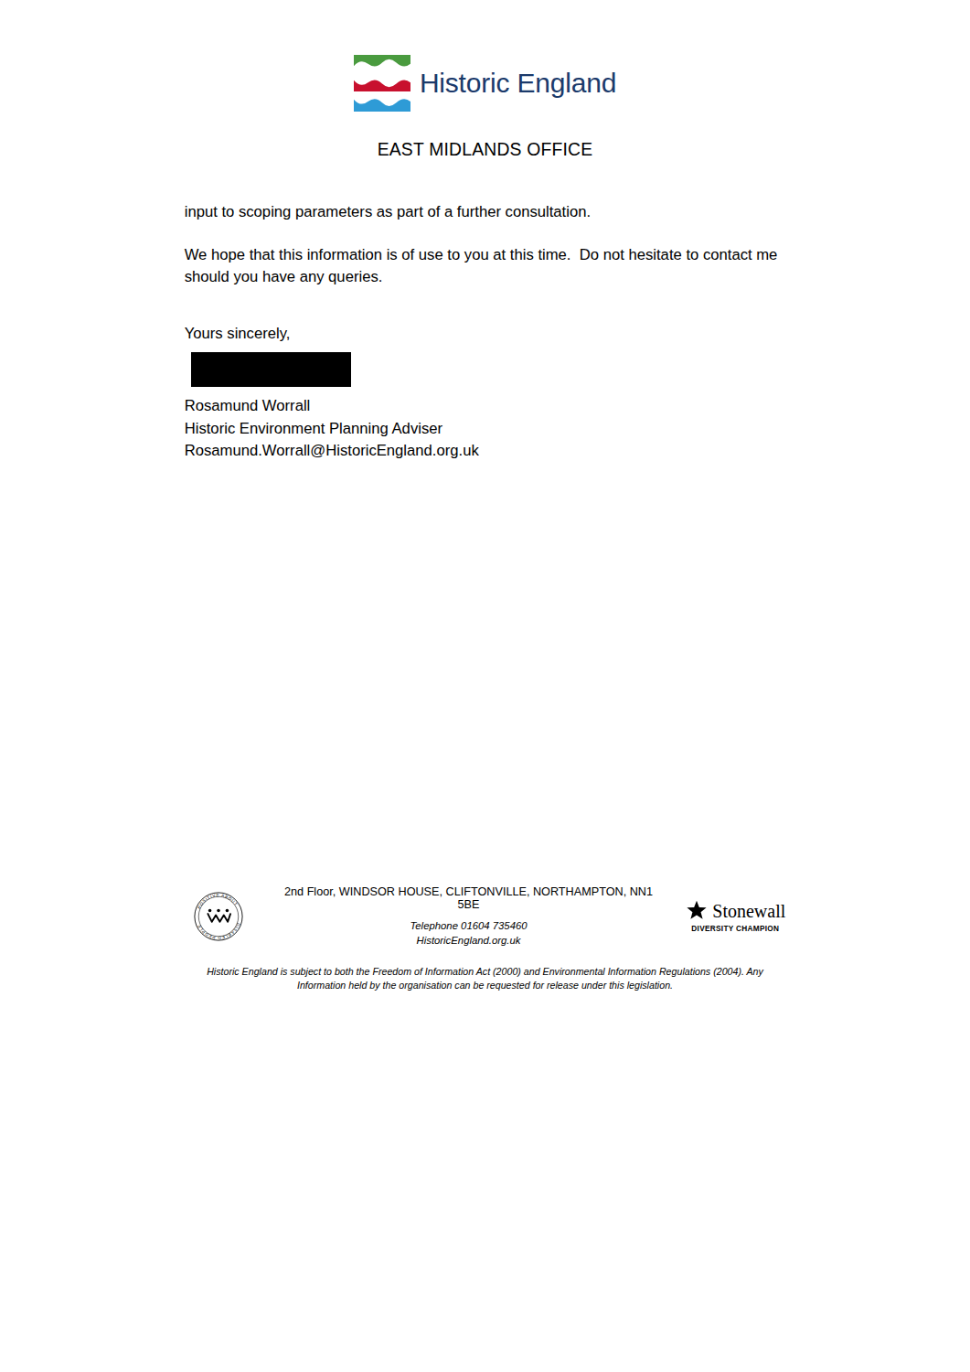Historic England
EAST MIDLANDS OFFICE
input to scoping parameters as part of a further consultation.
We hope that this information is of use to you at this time. Do not hesitate to contact me should you have any queries.
Yours sincerely,
Rosamund Worrall
Historic Environment Planning Adviser
Rosamund.Worrall@HistoricEngland.org.uk
POSITIVE ABOUT DISABLED PEOPLE
2nd Floor, WINDSOR HOUSE, CLIFTONVILLE, NORTHAMPTON, NN1 5BE
Telephone 01604 735460
HistoricEngland.org.uk
Stonewall
DIVERSITY CHAMPION
Historic England is subject to both the Freedom of Information Act (2000) and Environmental Information Regulations (2004). Any Information held by the organisation can be requested for release under this legislation.